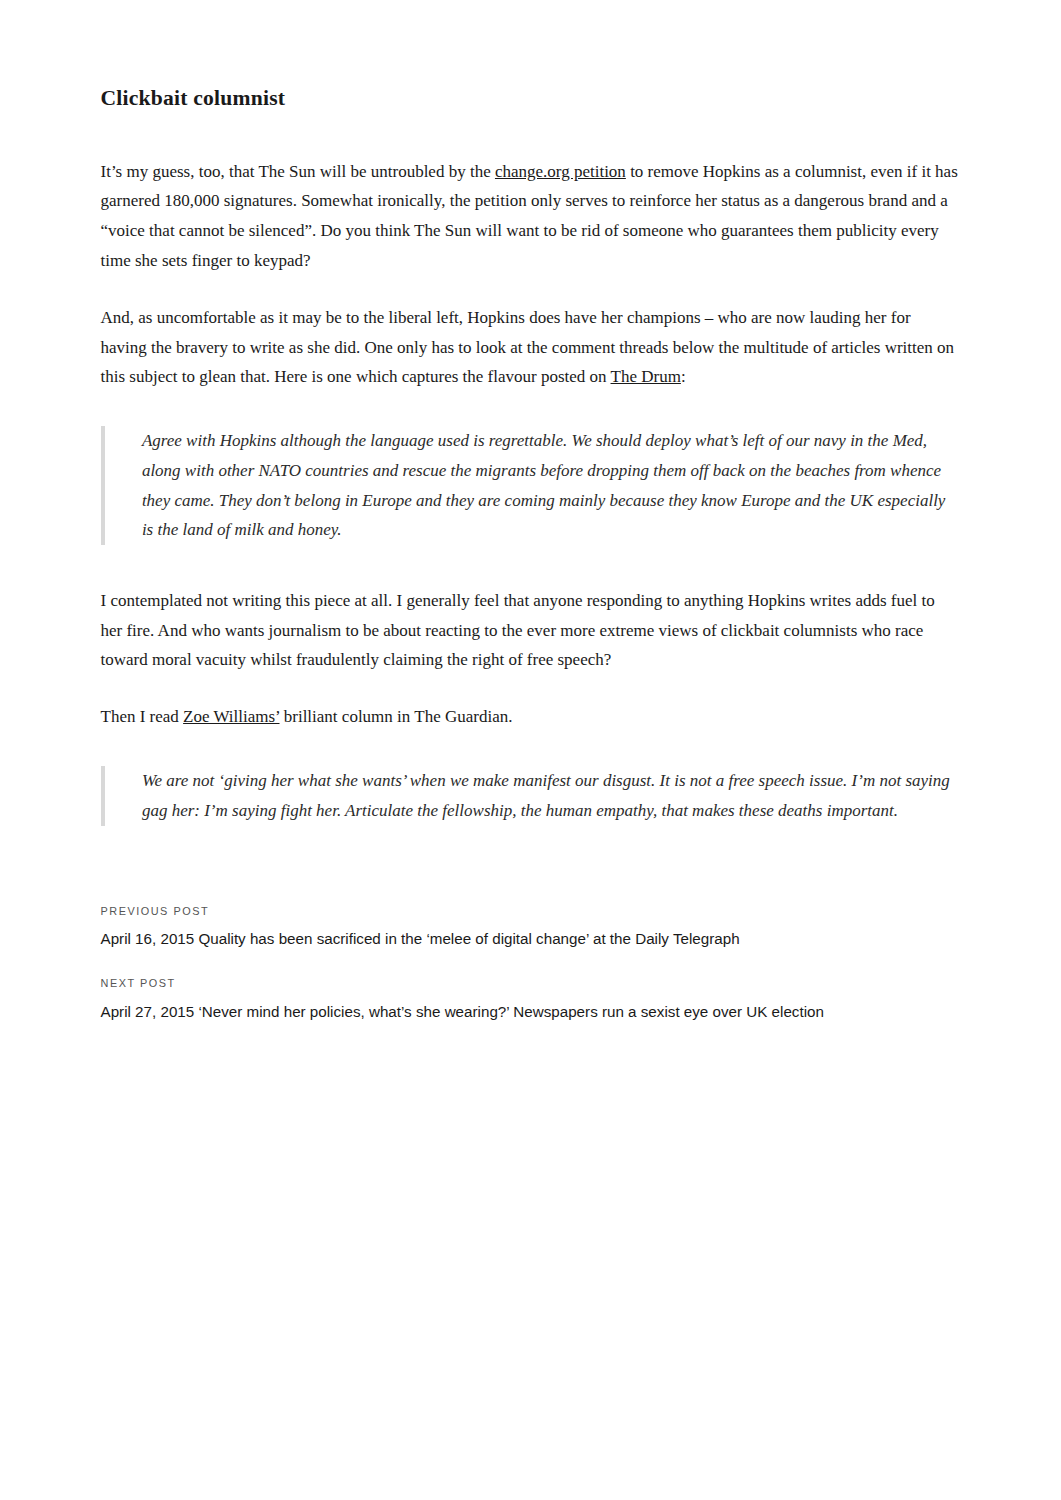Clickbait columnist
It’s my guess, too, that The Sun will be untroubled by the change.org petition to remove Hopkins as a columnist, even if it has garnered 180,000 signatures. Somewhat ironically, the petition only serves to reinforce her status as a dangerous brand and a “voice that cannot be silenced”. Do you think The Sun will want to be rid of someone who guarantees them publicity every time she sets finger to keypad?
And, as uncomfortable as it may be to the liberal left, Hopkins does have her champions – who are now lauding her for having the bravery to write as she did. One only has to look at the comment threads below the multitude of articles written on this subject to glean that. Here is one which captures the flavour posted on The Drum:
Agree with Hopkins although the language used is regrettable. We should deploy what’s left of our navy in the Med, along with other NATO countries and rescue the migrants before dropping them off back on the beaches from whence they came. They don’t belong in Europe and they are coming mainly because they know Europe and the UK especially is the land of milk and honey.
I contemplated not writing this piece at all. I generally feel that anyone responding to anything Hopkins writes adds fuel to her fire. And who wants journalism to be about reacting to the ever more extreme views of clickbait columnists who race toward moral vacuity whilst fraudulently claiming the right of free speech?
Then I read Zoe Williams’ brilliant column in The Guardian.
We are not ‘giving her what she wants’ when we make manifest our disgust. It is not a free speech issue. I’m not saying gag her: I’m saying fight her. Articulate the fellowship, the human empathy, that makes these deaths important.
Previous post
April 16, 2015 Quality has been sacrificed in the ‘melee of digital change’ at the Daily Telegraph
Next post
April 27, 2015 ‘Never mind her policies, what’s she wearing?’ Newspapers run a sexist eye over UK election